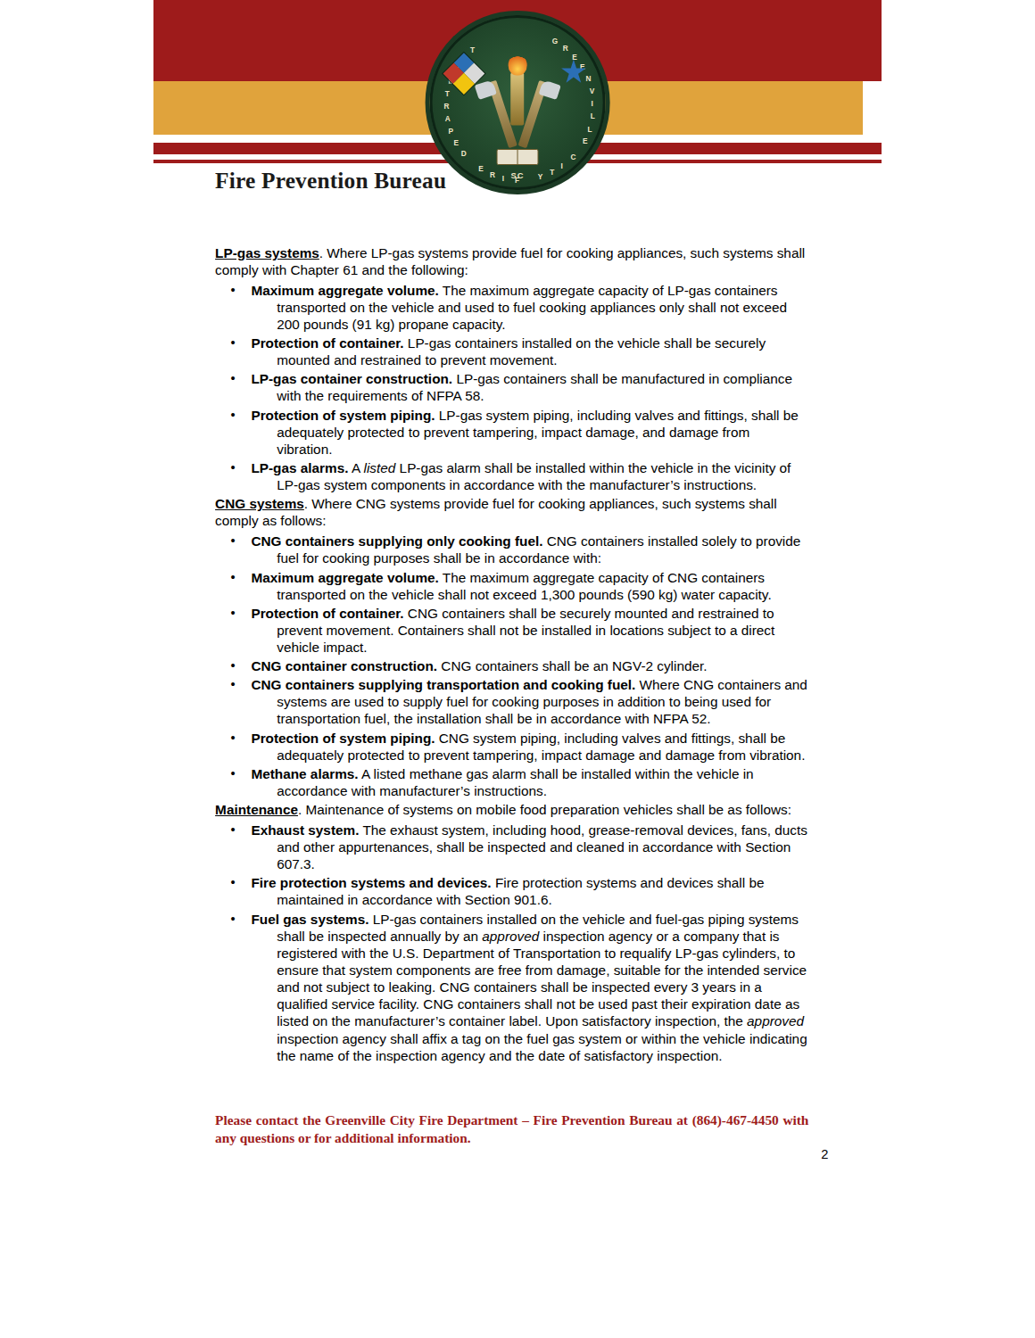G R E E N V I L L E C I T Y F I R E D E P A R T M E N T
SC
Fire Prevention Bureau
LP-gas systems. Where LP-gas systems provide fuel for cooking appliances, such systems shall comply with Chapter 61 and the following:
Maximum aggregate volume. The maximum aggregate capacity of LP-gas containers transported on the vehicle and used to fuel cooking appliances only shall not exceed 200 pounds (91 kg) propane capacity.
Protection of container. LP-gas containers installed on the vehicle shall be securely mounted and restrained to prevent movement.
LP-gas container construction. LP-gas containers shall be manufactured in compliance with the requirements of NFPA 58.
Protection of system piping. LP-gas system piping, including valves and fittings, shall be adequately protected to prevent tampering, impact damage, and damage from vibration.
LP-gas alarms. A listed LP-gas alarm shall be installed within the vehicle in the vicinity of LP-gas system components in accordance with the manufacturer’s instructions.
CNG systems. Where CNG systems provide fuel for cooking appliances, such systems shall comply as follows:
CNG containers supplying only cooking fuel. CNG containers installed solely to provide fuel for cooking purposes shall be in accordance with:
Maximum aggregate volume. The maximum aggregate capacity of CNG containers transported on the vehicle shall not exceed 1,300 pounds (590 kg) water capacity.
Protection of container. CNG containers shall be securely mounted and restrained to prevent movement. Containers shall not be installed in locations subject to a direct vehicle impact.
CNG container construction. CNG containers shall be an NGV-2 cylinder.
CNG containers supplying transportation and cooking fuel. Where CNG containers and systems are used to supply fuel for cooking purposes in addition to being used for transportation fuel, the installation shall be in accordance with NFPA 52.
Protection of system piping. CNG system piping, including valves and fittings, shall be adequately protected to prevent tampering, impact damage and damage from vibration.
Methane alarms. A listed methane gas alarm shall be installed within the vehicle in accordance with manufacturer’s instructions.
Maintenance. Maintenance of systems on mobile food preparation vehicles shall be as follows:
Exhaust system. The exhaust system, including hood, grease-removal devices, fans, ducts and other appurtenances, shall be inspected and cleaned in accordance with Section 607.3.
Fire protection systems and devices. Fire protection systems and devices shall be maintained in accordance with Section 901.6.
Fuel gas systems. LP-gas containers installed on the vehicle and fuel-gas piping systems shall be inspected annually by an approved inspection agency or a company that is registered with the U.S. Department of Transportation to requalify LP-gas cylinders, to ensure that system components are free from damage, suitable for the intended service and not subject to leaking. CNG containers shall be inspected every 3 years in a qualified service facility. CNG containers shall not be used past their expiration date as listed on the manufacturer’s container label. Upon satisfactory inspection, the approved inspection agency shall affix a tag on the fuel gas system or within the vehicle indicating the name of the inspection agency and the date of satisfactory inspection.
Please contact the Greenville City Fire Department – Fire Prevention Bureau at (864)-467-4450 with any questions or for additional information.
2